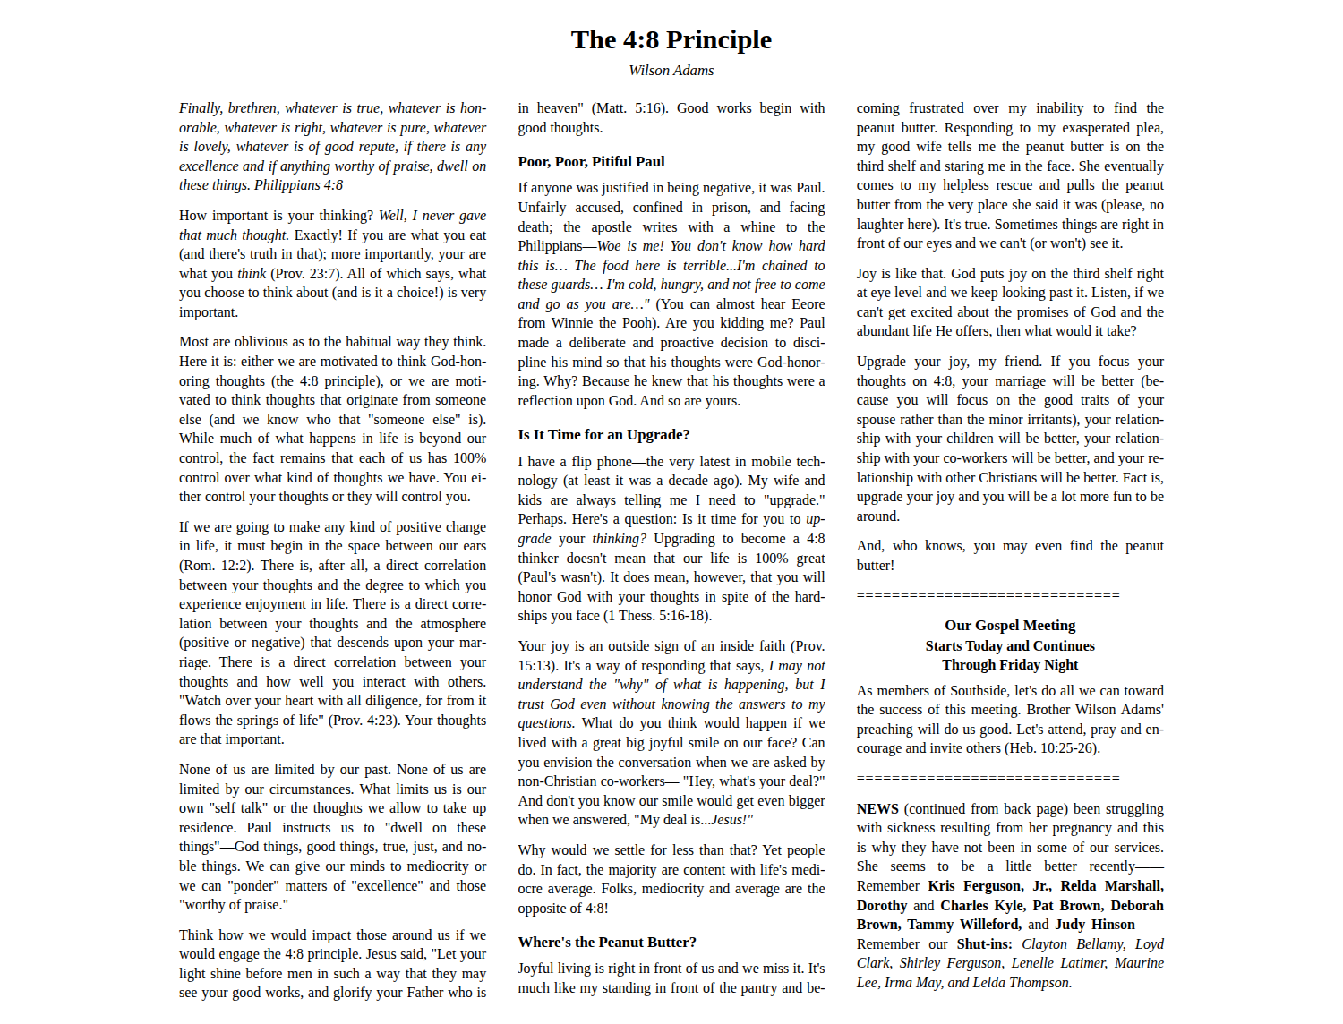The 4:8 Principle
Wilson Adams
Finally, brethren, whatever is true, whatever is honorable, whatever is right, whatever is pure, whatever is lovely, whatever is of good repute, if there is any excellence and if anything worthy of praise, dwell on these things. Philippians 4:8
How important is your thinking? Well, I never gave that much thought. Exactly! If you are what you eat (and there's truth in that); more importantly, your are what you think (Prov. 23:7). All of which says, what you choose to think about (and is it a choice!) is very important.
Most are oblivious as to the habitual way they think. Here it is: either we are motivated to think God-honoring thoughts (the 4:8 principle), or we are motivated to think thoughts that originate from someone else (and we know who that "someone else" is). While much of what happens in life is beyond our control, the fact remains that each of us has 100% control over what kind of thoughts we have. You either control your thoughts or they will control you.
If we are going to make any kind of positive change in life, it must begin in the space between our ears (Rom. 12:2). There is, after all, a direct correlation between your thoughts and the degree to which you experience enjoyment in life. There is a direct correlation between your thoughts and the atmosphere (positive or negative) that descends upon your marriage. There is a direct correlation between your thoughts and how well you interact with others. "Watch over your heart with all diligence, for from it flows the springs of life" (Prov. 4:23). Your thoughts are that important.
None of us are limited by our past. None of us are limited by our circumstances. What limits us is our own "self talk" or the thoughts we allow to take up residence. Paul instructs us to "dwell on these things"—God things, good things, true, just, and noble things. We can give our minds to mediocrity or we can "ponder" matters of "excellence" and those "worthy of praise."
Think how we would impact those around us if we would engage the 4:8 principle. Jesus said, "Let your light shine before men in such a way that they may see your good works, and glorify your Father who is in heaven" (Matt. 5:16). Good works begin with good thoughts.
Poor, Poor, Pitiful Paul
If anyone was justified in being negative, it was Paul. Unfairly accused, confined in prison, and facing death; the apostle writes with a whine to the Philippians—Woe is me! You don't know how hard this is… The food here is terrible...I'm chained to these guards… I'm cold, hungry, and not free to come and go as you are…" (You can almost hear Eeore from Winnie the Pooh). Are you kidding me? Paul made a deliberate and proactive decision to discipline his mind so that his thoughts were God-honoring. Why? Because he knew that his thoughts were a reflection upon God. And so are yours.
Is It Time for an Upgrade?
I have a flip phone—the very latest in mobile technology (at least it was a decade ago). My wife and kids are always telling me I need to "upgrade." Perhaps. Here's a question: Is it time for you to upgrade your thinking? Upgrading to become a 4:8 thinker doesn't mean that our life is 100% great (Paul's wasn't). It does mean, however, that you will honor God with your thoughts in spite of the hardships you face (1 Thess. 5:16-18).
Your joy is an outside sign of an inside faith (Prov. 15:13). It's a way of responding that says, I may not understand the "why" of what is happening, but I trust God even without knowing the answers to my questions. What do you think would happen if we lived with a great big joyful smile on our face? Can you envision the conversation when we are asked by non-Christian co-workers— "Hey, what's your deal?" And don't you know our smile would get even bigger when we answered, "My deal is...Jesus!"
Why would we settle for less than that? Yet people do. In fact, the majority are content with life's mediocre average. Folks, mediocrity and average are the opposite of 4:8!
Where's the Peanut Butter?
Joyful living is right in front of us and we miss it. It's much like my standing in front of the pantry and becoming frustrated over my inability to find the peanut butter. Responding to my exasperated plea, my good wife tells me the peanut butter is on the third shelf and staring me in the face. She eventually comes to my helpless rescue and pulls the peanut butter from the very place she said it was (please, no laughter here). It's true. Sometimes things are right in front of our eyes and we can't (or won't) see it.
Joy is like that. God puts joy on the third shelf right at eye level and we keep looking past it. Listen, if we can't get excited about the promises of God and the abundant life He offers, then what would it take?
Upgrade your joy, my friend. If you focus your thoughts on 4:8, your marriage will be better (because you will focus on the good traits of your spouse rather than the minor irritants), your relationship with your children will be better, your relationship with your co-workers will be better, and your relationship with other Christians will be better. Fact is, upgrade your joy and you will be a lot more fun to be around.
And, who knows, you may even find the peanut butter!
==============================
Our Gospel MeetingStarts Today and Continues Through Friday Night
As members of Southside, let's do all we can toward the success of this meeting. Brother Wilson Adams' preaching will do us good. Let's attend, pray and encourage and invite others (Heb. 10:25-26).
==============================
NEWS (continued from back page) been struggling with sickness resulting from her pregnancy and this is why they have not been in some of our services. She seems to be a little better recently—— Remember Kris Ferguson, Jr., Relda Marshall, Dorothy and Charles Kyle, Pat Brown, Deborah Brown, Tammy Willeford, and Judy Hinson—— Remember our Shut-ins: Clayton Bellamy, Loyd Clark, Shirley Ferguson, Lenelle Latimer, Maurine Lee, Irma May, and Lelda Thompson.